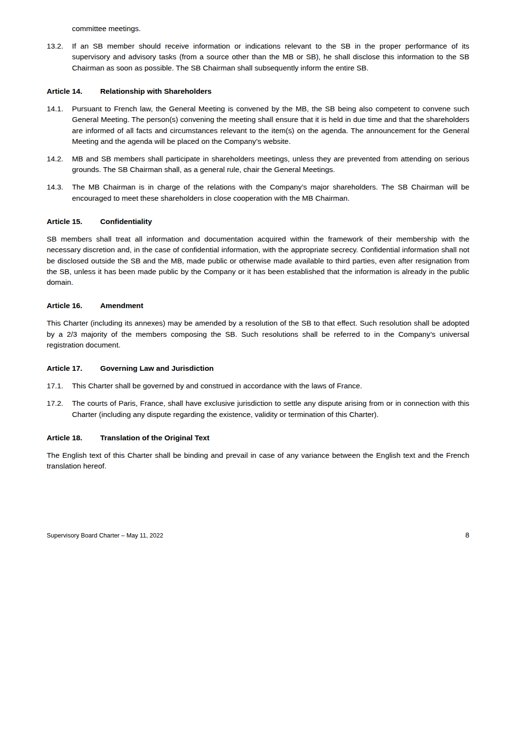committee meetings.
13.2.
If an SB member should receive information or indications relevant to the SB in the proper performance of its supervisory and advisory tasks (from a source other than the MB or SB), he shall disclose this information to the SB Chairman as soon as possible. The SB Chairman shall subsequently inform the entire SB.
Article 14. Relationship with Shareholders
14.1.
Pursuant to French law, the General Meeting is convened by the MB, the SB being also competent to convene such General Meeting. The person(s) convening the meeting shall ensure that it is held in due time and that the shareholders are informed of all facts and circumstances relevant to the item(s) on the agenda. The announcement for the General Meeting and the agenda will be placed on the Company’s website.
14.2.
MB and SB members shall participate in shareholders meetings, unless they are prevented from attending on serious grounds. The SB Chairman shall, as a general rule, chair the General Meetings.
14.3.
The MB Chairman is in charge of the relations with the Company’s major shareholders. The SB Chairman will be encouraged to meet these shareholders in close cooperation with the MB Chairman.
Article 15. Confidentiality
SB members shall treat all information and documentation acquired within the framework of their membership with the necessary discretion and, in the case of confidential information, with the appropriate secrecy. Confidential information shall not be disclosed outside the SB and the MB, made public or otherwise made available to third parties, even after resignation from the SB, unless it has been made public by the Company or it has been established that the information is already in the public domain.
Article 16. Amendment
This Charter (including its annexes) may be amended by a resolution of the SB to that effect. Such resolution shall be adopted by a 2/3 majority of the members composing the SB. Such resolutions shall be referred to in the Company’s universal registration document.
Article 17. Governing Law and Jurisdiction
17.1.
This Charter shall be governed by and construed in accordance with the laws of France.
17.2.
The courts of Paris, France, shall have exclusive jurisdiction to settle any dispute arising from or in connection with this Charter (including any dispute regarding the existence, validity or termination of this Charter).
Article 18. Translation of the Original Text
The English text of this Charter shall be binding and prevail in case of any variance between the English text and the French translation hereof.
Supervisory Board Charter – May 11, 2022
8